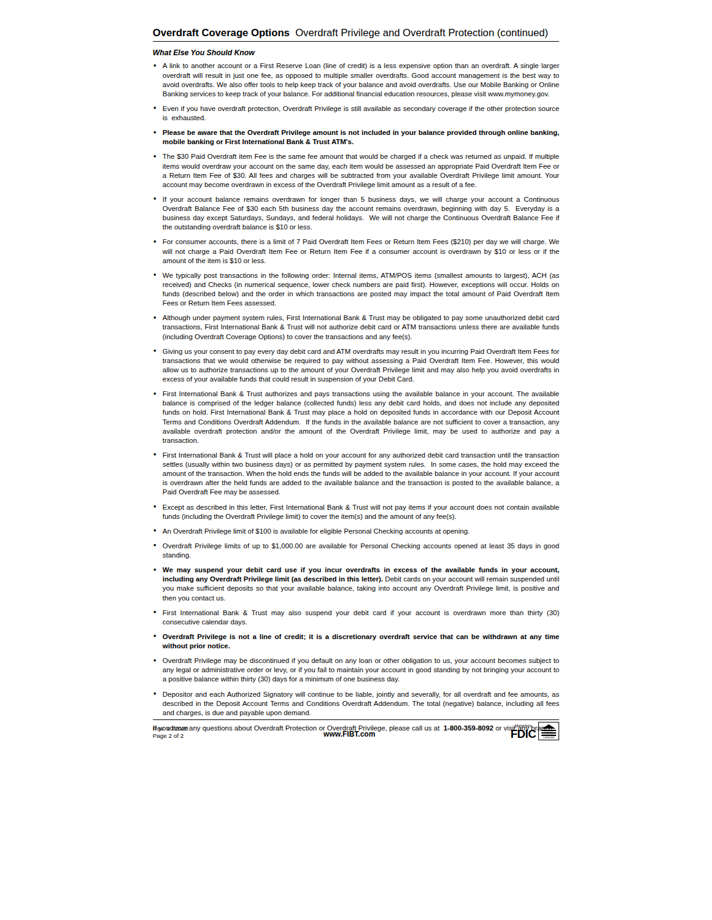Overdraft Coverage Options Overdraft Privilege and Overdraft Protection (continued)
What Else You Should Know
A link to another account or a First Reserve Loan (line of credit) is a less expensive option than an overdraft. A single larger overdraft will result in just one fee, as opposed to multiple smaller overdrafts. Good account management is the best way to avoid overdrafts. We also offer tools to help keep track of your balance and avoid overdrafts. Use our Mobile Banking or Online Banking services to keep track of your balance. For additional financial education resources, please visit www.mymoney.gov.
Even if you have overdraft protection, Overdraft Privilege is still available as secondary coverage if the other protection source is exhausted.
Please be aware that the Overdraft Privilege amount is not included in your balance provided through online banking, mobile banking or First International Bank & Trust ATM's.
The $30 Paid Overdraft item Fee is the same fee amount that would be charged if a check was returned as unpaid. If multiple items would overdraw your account on the same day, each item would be assessed an appropriate Paid Overdraft Item Fee or a Return Item Fee of $30. All fees and charges will be subtracted from your available Overdraft Privilege limit amount. Your account may become overdrawn in excess of the Overdraft Privilege limit amount as a result of a fee.
If your account balance remains overdrawn for longer than 5 business days, we will charge your account a Continuous Overdraft Balance Fee of $30 each 5th business day the account remains overdrawn, beginning with day 5. Everyday is a business day except Saturdays, Sundays, and federal holidays. We will not charge the Continuous Overdraft Balance Fee if the outstanding overdraft balance is $10 or less.
For consumer accounts, there is a limit of 7 Paid Overdraft Item Fees or Return Item Fees ($210) per day we will charge. We will not charge a Paid Overdraft Item Fee or Return Item Fee if a consumer account is overdrawn by $10 or less or if the amount of the item is $10 or less.
We typically post transactions in the following order: Internal items, ATM/POS items (smallest amounts to largest), ACH (as received) and Checks (in numerical sequence, lower check numbers are paid first). However, exceptions will occur. Holds on funds (described below) and the order in which transactions are posted may impact the total amount of Paid Overdraft Item Fees or Return Item Fees assessed.
Although under payment system rules, First International Bank & Trust may be obligated to pay some unauthorized debit card transactions, First International Bank & Trust will not authorize debit card or ATM transactions unless there are available funds (including Overdraft Coverage Options) to cover the transactions and any fee(s).
Giving us your consent to pay every day debit card and ATM overdrafts may result in you incurring Paid Overdraft Item Fees for transactions that we would otherwise be required to pay without assessing a Paid Overdraft Item Fee. However, this would allow us to authorize transactions up to the amount of your Overdraft Privilege limit and may also help you avoid overdrafts in excess of your available funds that could result in suspension of your Debit Card.
First International Bank & Trust authorizes and pays transactions using the available balance in your account. The available balance is comprised of the ledger balance (collected funds) less any debit card holds, and does not include any deposited funds on hold. First International Bank & Trust may place a hold on deposited funds in accordance with our Deposit Account Terms and Conditions Overdraft Addendum. If the funds in the available balance are not sufficient to cover a transaction, any available overdraft protection and/or the amount of the Overdraft Privilege limit, may be used to authorize and pay a transaction.
First International Bank & Trust will place a hold on your account for any authorized debit card transaction until the transaction settles (usually within two business days) or as permitted by payment system rules. In some cases, the hold may exceed the amount of the transaction. When the hold ends the funds will be added to the available balance in your account. If your account is overdrawn after the held funds are added to the available balance and the transaction is posted to the available balance, a Paid Overdraft Fee may be assessed.
Except as described in this letter, First International Bank & Trust will not pay items if your account does not contain available funds (including the Overdraft Privilege limit) to cover the item(s) and the amount of any fee(s).
An Overdraft Privilege limit of $100 is available for eligible Personal Checking accounts at opening.
Overdraft Privilege limits of up to $1,000.00 are available for Personal Checking accounts opened at least 35 days in good standing.
We may suspend your debit card use if you incur overdrafts in excess of the available funds in your account, including any Overdraft Privilege limit (as described in this letter). Debit cards on your account will remain suspended until you make sufficient deposits so that your available balance, taking into account any Overdraft Privilege limit, is positive and then you contact us.
First International Bank & Trust may also suspend your debit card if your account is overdrawn more than thirty (30) consecutive calendar days.
Overdraft Privilege is not a line of credit; it is a discretionary overdraft service that can be withdrawn at any time without prior notice.
Overdraft Privilege may be discontinued if you default on any loan or other obligation to us, your account becomes subject to any legal or administrative order or levy, or if you fail to maintain your account in good standing by not bringing your account to a positive balance within thirty (30) days for a minimum of one business day.
Depositor and each Authorized Signatory will continue to be liable, jointly and severally, for all overdraft and fee amounts, as described in the Deposit Account Terms and Conditions Overdraft Addendum. The total (negative) balance, including all fees and charges, is due and payable upon demand.
If you have any questions about Overdraft Protection or Overdraft Privilege, please call us at 1-800-359-8092 or visit any branch.
Rev. 10/2020
Page 2 of 2
www.FIBT.com
Member
FDIC
EQUAL HOUSING
LENDER